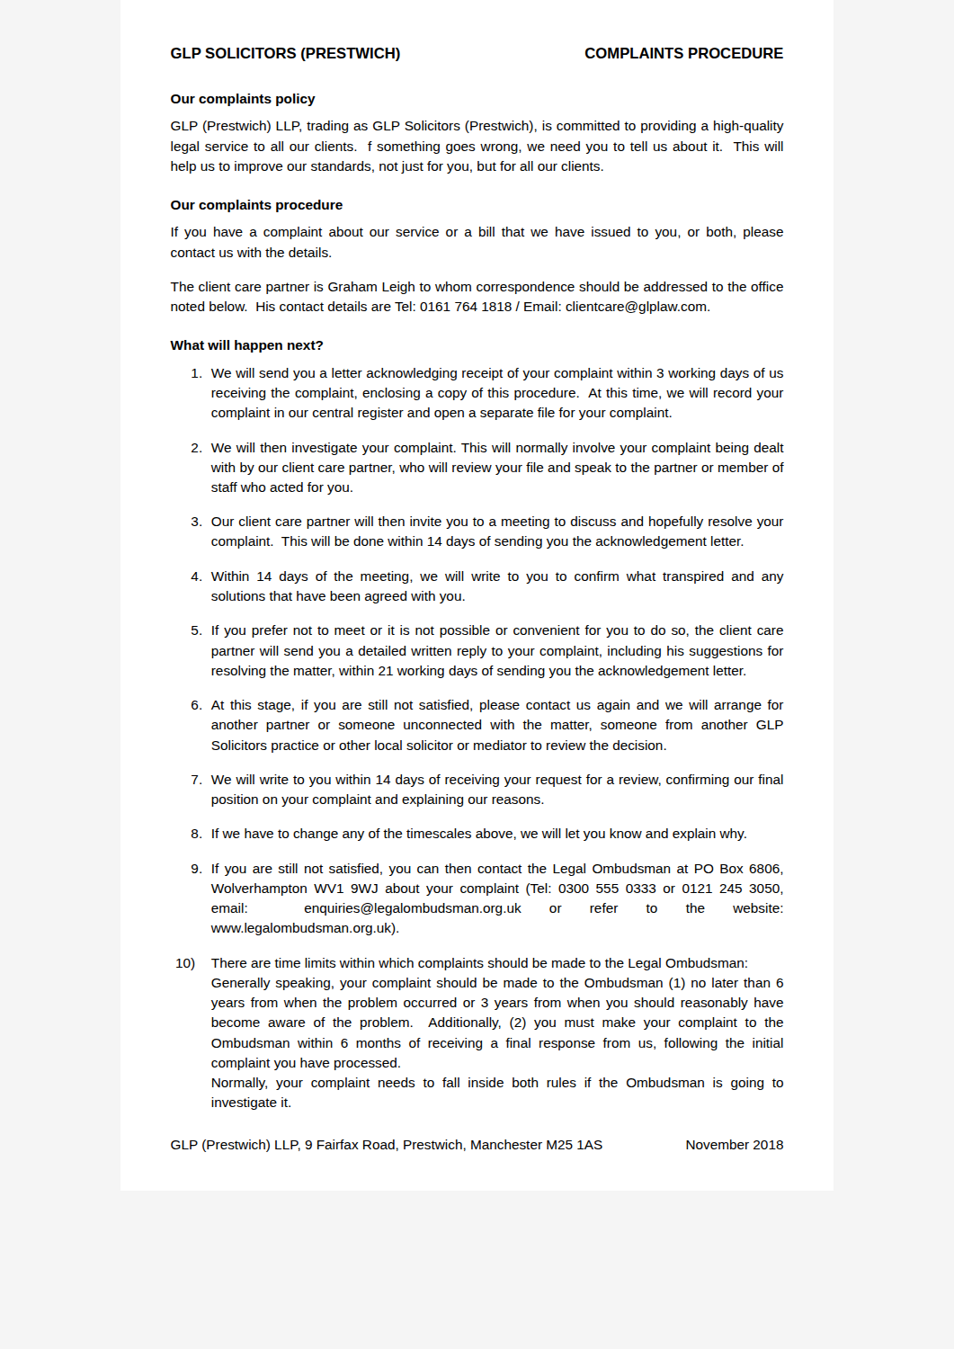GLP SOLICITORS (PRESTWICH)
COMPLAINTS PROCEDURE
Our complaints policy
GLP (Prestwich) LLP, trading as GLP Solicitors (Prestwich), is committed to providing a high-quality legal service to all our clients. f something goes wrong, we need you to tell us about it. This will help us to improve our standards, not just for you, but for all our clients.
Our complaints procedure
If you have a complaint about our service or a bill that we have issued to you, or both, please contact us with the details.
The client care partner is Graham Leigh to whom correspondence should be addressed to the office noted below. His contact details are Tel: 0161 764 1818 / Email: clientcare@glplaw.com.
What will happen next?
We will send you a letter acknowledging receipt of your complaint within 3 working days of us receiving the complaint, enclosing a copy of this procedure. At this time, we will record your complaint in our central register and open a separate file for your complaint.
We will then investigate your complaint. This will normally involve your complaint being dealt with by our client care partner, who will review your file and speak to the partner or member of staff who acted for you.
Our client care partner will then invite you to a meeting to discuss and hopefully resolve your complaint. This will be done within 14 days of sending you the acknowledgement letter.
Within 14 days of the meeting, we will write to you to confirm what transpired and any solutions that have been agreed with you.
If you prefer not to meet or it is not possible or convenient for you to do so, the client care partner will send you a detailed written reply to your complaint, including his suggestions for resolving the matter, within 21 working days of sending you the acknowledgement letter.
At this stage, if you are still not satisfied, please contact us again and we will arrange for another partner or someone unconnected with the matter, someone from another GLP Solicitors practice or other local solicitor or mediator to review the decision.
We will write to you within 14 days of receiving your request for a review, confirming our final position on your complaint and explaining our reasons.
If we have to change any of the timescales above, we will let you know and explain why.
If you are still not satisfied, you can then contact the Legal Ombudsman at PO Box 6806, Wolverhampton WV1 9WJ about your complaint (Tel: 0300 555 0333 or 0121 245 3050, email: enquiries@legalombudsman.org.uk or refer to the website: www.legalombudsman.org.uk).
10)
There are time limits within which complaints should be made to the Legal Ombudsman:
Generally speaking, your complaint should be made to the Ombudsman (1) no later than 6 years from when the problem occurred or 3 years from when you should reasonably have become aware of the problem. Additionally, (2) you must make your complaint to the Ombudsman within 6 months of receiving a final response from us, following the initial complaint you have processed.
Normally, your complaint needs to fall inside both rules if the Ombudsman is going to investigate it.
GLP (Prestwich) LLP, 9 Fairfax Road, Prestwich, Manchester M25 1AS
November 2018